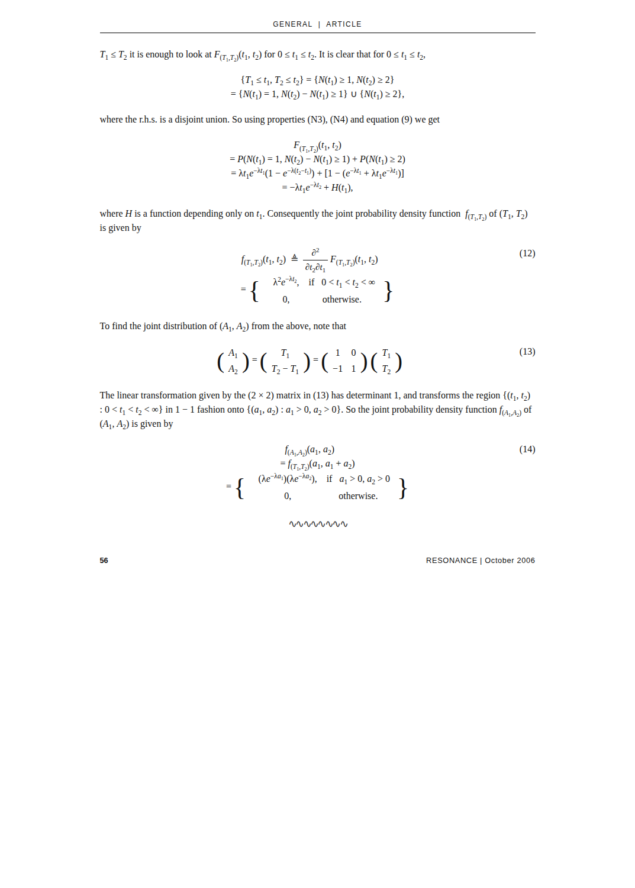GENERAL | ARTICLE
T1 ≤ T2 it is enough to look at F(T1,T2)(t1, t2) for 0 ≤ t1 ≤ t2. It is clear that for 0 ≤ t1 ≤ t2,
{T1 ≤ t1, T2 ≤ t2} = {N(t1) ≥ 1, N(t2) ≥ 2}
= {N(t1) = 1, N(t2) − N(t1) ≥ 1} ∪ {N(t1) ≥ 2},
where the r.h.s. is a disjoint union. So using properties (N3), (N4) and equation (9) we get
F(T1,T2)(t1, t2)
= P(N(t1) = 1, N(t2) − N(t1) ≥ 1) + P(N(t1) ≥ 2)
= λt1e−λt1(1 − e−λ(t2−t1)) + [1 − (e−λt1 + λt1e−λt1)]
= −λt1e−λt2 + H(t1),
where H is a function depending only on t1. Consequently the joint probability density function f(T1,T2) of (T1, T2) is given by
(12) f(T1,T2)(t1, t2) ≜ ∂2∂t2∂t1 F(T1,T2)(t1, t2)
= {
| λ 2 e −λ t 2 , | if 0 < t 1 < t 2 < ∞ |
| 0, | otherwise. |
}
To find the joint distribution of (A1, A2) from the above, note that
(13) (
| A 1 |
| A 2 |
) = (
| T 1 |
| T 2 − T 1 |
) = (
| 1 | 0 |
| −1 | 1 |
) (
| T 1 |
| T 2 |
)
The linear transformation given by the (2 × 2) matrix in (13) has determinant 1, and transforms the region {(t1, t2) : 0 < t1 < t2 < ∞} in 1 − 1 fashion onto {(a1, a2) : a1 > 0, a2 > 0}. So the joint probability density function f(A1,A2) of (A1, A2) is given by
(14) f(A1,A2)(a1, a2)
= f(T1,T2)(a1, a1 + a2)
= {
| (λ e −λ a 1 )(λ e −λ a 2 ), | if a 1 > 0, a 2 > 0 |
| 0, | otherwise. |
}
∿∿∿∿∿∿∿∿
56 RESONANCE | October 2006